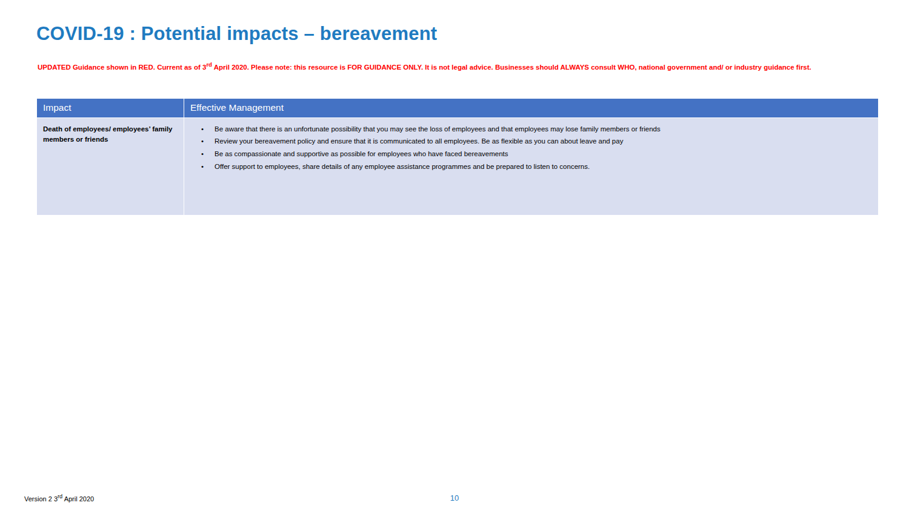COVID-19 : Potential impacts – bereavement
UPDATED Guidance shown in RED. Current as of 3rd April 2020. Please note: this resource is FOR GUIDANCE ONLY. It is not legal advice. Businesses should ALWAYS consult WHO, national government and/ or industry guidance first.
| Impact | Effective Management |
| --- | --- |
| Death of employees/ employees’ family members or friends | Be aware that there is an unfortunate possibility that you may see the loss of employees and that employees may lose family members or friends Review your bereavement policy and ensure that it is communicated to all employees. Be as flexible as you can about leave and pay Be as compassionate and supportive as possible for employees who have faced bereavements Offer support to employees, share details of any employee assistance programmes and be prepared to listen to concerns. |
Version 2 3rd April 2020 10